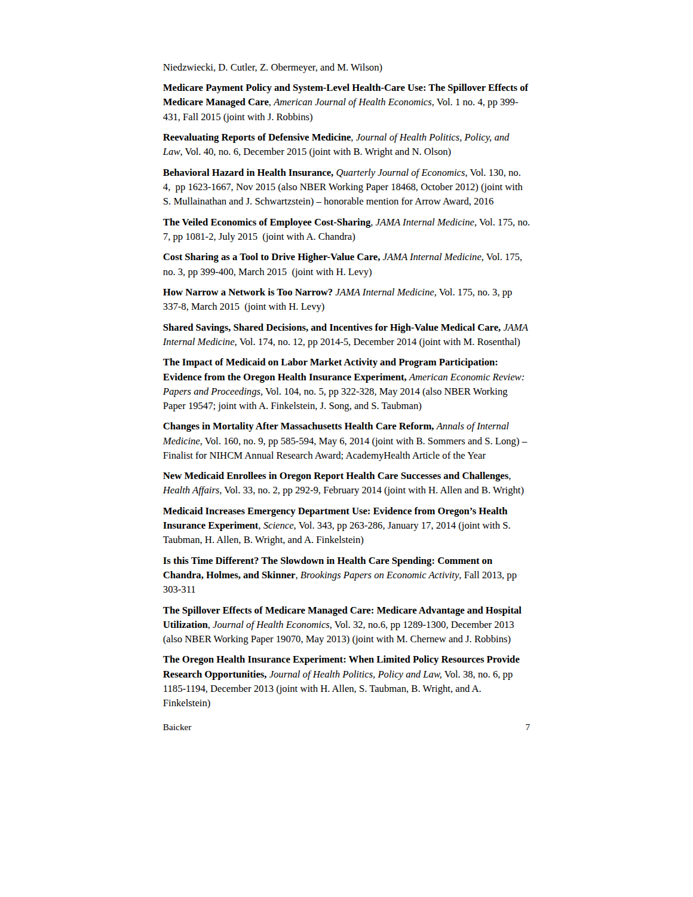Niedzwiecki, D. Cutler, Z. Obermeyer, and M. Wilson)
Medicare Payment Policy and System-Level Health-Care Use: The Spillover Effects of Medicare Managed Care, American Journal of Health Economics, Vol. 1 no. 4, pp 399-431, Fall 2015 (joint with J. Robbins)
Reevaluating Reports of Defensive Medicine, Journal of Health Politics, Policy, and Law, Vol. 40, no. 6, December 2015 (joint with B. Wright and N. Olson)
Behavioral Hazard in Health Insurance, Quarterly Journal of Economics, Vol. 130, no. 4, pp 1623-1667, Nov 2015 (also NBER Working Paper 18468, October 2012) (joint with S. Mullainathan and J. Schwartzstein) – honorable mention for Arrow Award, 2016
The Veiled Economics of Employee Cost-Sharing, JAMA Internal Medicine, Vol. 175, no. 7, pp 1081-2, July 2015 (joint with A. Chandra)
Cost Sharing as a Tool to Drive Higher-Value Care, JAMA Internal Medicine, Vol. 175, no. 3, pp 399-400, March 2015 (joint with H. Levy)
How Narrow a Network is Too Narrow? JAMA Internal Medicine, Vol. 175, no. 3, pp 337-8, March 2015 (joint with H. Levy)
Shared Savings, Shared Decisions, and Incentives for High-Value Medical Care, JAMA Internal Medicine, Vol. 174, no. 12, pp 2014-5, December 2014 (joint with M. Rosenthal)
The Impact of Medicaid on Labor Market Activity and Program Participation: Evidence from the Oregon Health Insurance Experiment, American Economic Review: Papers and Proceedings, Vol. 104, no. 5, pp 322-328, May 2014 (also NBER Working Paper 19547; joint with A. Finkelstein, J. Song, and S. Taubman)
Changes in Mortality After Massachusetts Health Care Reform, Annals of Internal Medicine, Vol. 160, no. 9, pp 585-594, May 6, 2014 (joint with B. Sommers and S. Long) – Finalist for NIHCM Annual Research Award; AcademyHealth Article of the Year
New Medicaid Enrollees in Oregon Report Health Care Successes and Challenges, Health Affairs, Vol. 33, no. 2, pp 292-9, February 2014 (joint with H. Allen and B. Wright)
Medicaid Increases Emergency Department Use: Evidence from Oregon’s Health Insurance Experiment, Science, Vol. 343, pp 263-286, January 17, 2014 (joint with S. Taubman, H. Allen, B. Wright, and A. Finkelstein)
Is this Time Different? The Slowdown in Health Care Spending: Comment on Chandra, Holmes, and Skinner, Brookings Papers on Economic Activity, Fall 2013, pp 303-311
The Spillover Effects of Medicare Managed Care: Medicare Advantage and Hospital Utilization, Journal of Health Economics, Vol. 32, no.6, pp 1289-1300, December 2013 (also NBER Working Paper 19070, May 2013) (joint with M. Chernew and J. Robbins)
The Oregon Health Insurance Experiment: When Limited Policy Resources Provide Research Opportunities, Journal of Health Politics, Policy and Law, Vol. 38, no. 6, pp 1185-1194, December 2013 (joint with H. Allen, S. Taubman, B. Wright, and A. Finkelstein)
Baicker 7